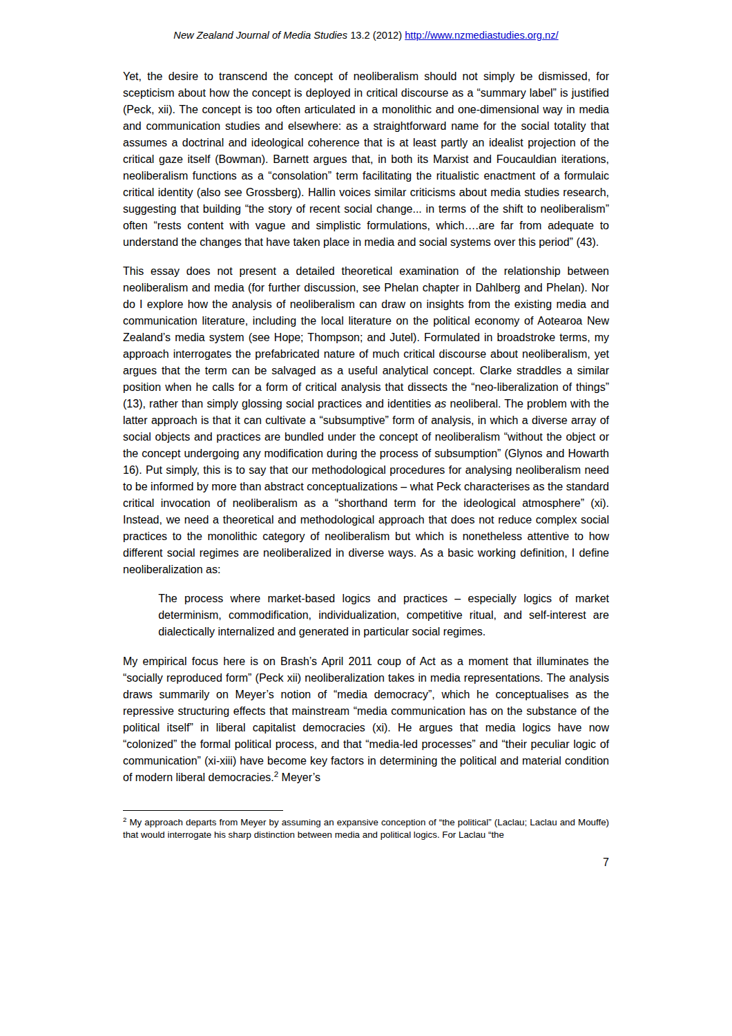New Zealand Journal of Media Studies 13.2 (2012) http://www.nzmediastudies.org.nz/
Yet, the desire to transcend the concept of neoliberalism should not simply be dismissed, for scepticism about how the concept is deployed in critical discourse as a “summary label” is justified (Peck, xii). The concept is too often articulated in a monolithic and one-dimensional way in media and communication studies and elsewhere: as a straightforward name for the social totality that assumes a doctrinal and ideological coherence that is at least partly an idealist projection of the critical gaze itself (Bowman). Barnett argues that, in both its Marxist and Foucauldian iterations, neoliberalism functions as a “consolation” term facilitating the ritualistic enactment of a formulaic critical identity (also see Grossberg). Hallin voices similar criticisms about media studies research, suggesting that building “the story of recent social change... in terms of the shift to neoliberalism” often “rests content with vague and simplistic formulations, which….are far from adequate to understand the changes that have taken place in media and social systems over this period” (43).
This essay does not present a detailed theoretical examination of the relationship between neoliberalism and media (for further discussion, see Phelan chapter in Dahlberg and Phelan). Nor do I explore how the analysis of neoliberalism can draw on insights from the existing media and communication literature, including the local literature on the political economy of Aotearoa New Zealand’s media system (see Hope; Thompson; and Jutel). Formulated in broadstroke terms, my approach interrogates the prefabricated nature of much critical discourse about neoliberalism, yet argues that the term can be salvaged as a useful analytical concept. Clarke straddles a similar position when he calls for a form of critical analysis that dissects the “neo-liberalization of things” (13), rather than simply glossing social practices and identities as neoliberal. The problem with the latter approach is that it can cultivate a “subsumptive” form of analysis, in which a diverse array of social objects and practices are bundled under the concept of neoliberalism “without the object or the concept undergoing any modification during the process of subsumption” (Glynos and Howarth 16). Put simply, this is to say that our methodological procedures for analysing neoliberalism need to be informed by more than abstract conceptualizations – what Peck characterises as the standard critical invocation of neoliberalism as a “shorthand term for the ideological atmosphere” (xi). Instead, we need a theoretical and methodological approach that does not reduce complex social practices to the monolithic category of neoliberalism but which is nonetheless attentive to how different social regimes are neoliberalized in diverse ways. As a basic working definition, I define neoliberalization as:
The process where market-based logics and practices – especially logics of market determinism, commodification, individualization, competitive ritual, and self-interest are dialectically internalized and generated in particular social regimes.
My empirical focus here is on Brash’s April 2011 coup of Act as a moment that illuminates the “socially reproduced form” (Peck xii) neoliberalization takes in media representations. The analysis draws summarily on Meyer’s notion of “media democracy”, which he conceptualises as the repressive structuring effects that mainstream “media communication has on the substance of the political itself” in liberal capitalist democracies (xi). He argues that media logics have now “colonized” the formal political process, and that “media-led processes” and “their peculiar logic of communication” (xi-xiii) have become key factors in determining the political and material condition of modern liberal democracies.2 Meyer’s
2 My approach departs from Meyer by assuming an expansive conception of “the political” (Laclau; Laclau and Mouffe) that would interrogate his sharp distinction between media and political logics. For Laclau “the
7